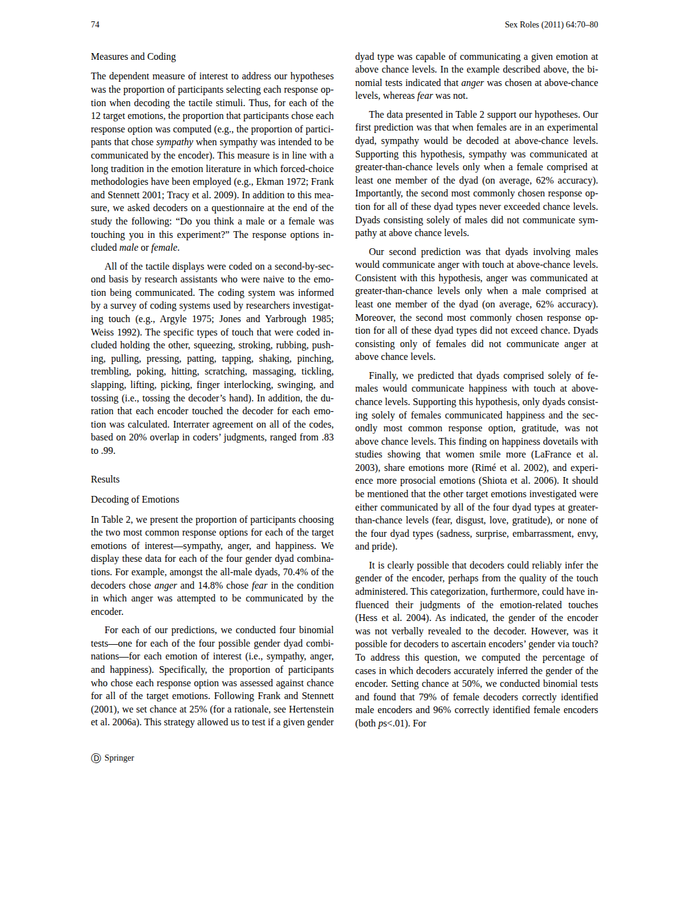74 Sex Roles (2011) 64:70–80
Measures and Coding
The dependent measure of interest to address our hypotheses was the proportion of participants selecting each response option when decoding the tactile stimuli. Thus, for each of the 12 target emotions, the proportion that participants chose each response option was computed (e.g., the proportion of participants that chose sympathy when sympathy was intended to be communicated by the encoder). This measure is in line with a long tradition in the emotion literature in which forced-choice methodologies have been employed (e.g., Ekman 1972; Frank and Stennett 2001; Tracy et al. 2009). In addition to this measure, we asked decoders on a questionnaire at the end of the study the following: “Do you think a male or a female was touching you in this experiment?” The response options included male or female.
All of the tactile displays were coded on a second-by-second basis by research assistants who were naive to the emotion being communicated. The coding system was informed by a survey of coding systems used by researchers investigating touch (e.g., Argyle 1975; Jones and Yarbrough 1985; Weiss 1992). The specific types of touch that were coded included holding the other, squeezing, stroking, rubbing, pushing, pulling, pressing, patting, tapping, shaking, pinching, trembling, poking, hitting, scratching, massaging, tickling, slapping, lifting, picking, finger interlocking, swinging, and tossing (i.e., tossing the decoder’s hand). In addition, the duration that each encoder touched the decoder for each emotion was calculated. Interrater agreement on all of the codes, based on 20% overlap in coders’ judgments, ranged from .83 to .99.
Results
Decoding of Emotions
In Table 2, we present the proportion of participants choosing the two most common response options for each of the target emotions of interest—sympathy, anger, and happiness. We display these data for each of the four gender dyad combinations. For example, amongst the all-male dyads, 70.4% of the decoders chose anger and 14.8% chose fear in the condition in which anger was attempted to be communicated by the encoder.
For each of our predictions, we conducted four binomial tests—one for each of the four possible gender dyad combinations—for each emotion of interest (i.e., sympathy, anger, and happiness). Specifically, the proportion of participants who chose each response option was assessed against chance for all of the target emotions. Following Frank and Stennett (2001), we set chance at 25% (for a rationale, see Hertenstein et al. 2006a). This strategy allowed us to test if a given gender dyad type was capable of communicating a given emotion at above chance levels. In the example described above, the binomial tests indicated that anger was chosen at above-chance levels, whereas fear was not.
The data presented in Table 2 support our hypotheses. Our first prediction was that when females are in an experimental dyad, sympathy would be decoded at above-chance levels. Supporting this hypothesis, sympathy was communicated at greater-than-chance levels only when a female comprised at least one member of the dyad (on average, 62% accuracy). Importantly, the second most commonly chosen response option for all of these dyad types never exceeded chance levels. Dyads consisting solely of males did not communicate sympathy at above chance levels.
Our second prediction was that dyads involving males would communicate anger with touch at above-chance levels. Consistent with this hypothesis, anger was communicated at greater-than-chance levels only when a male comprised at least one member of the dyad (on average, 62% accuracy). Moreover, the second most commonly chosen response option for all of these dyad types did not exceed chance. Dyads consisting only of females did not communicate anger at above chance levels.
Finally, we predicted that dyads comprised solely of females would communicate happiness with touch at above-chance levels. Supporting this hypothesis, only dyads consisting solely of females communicated happiness and the secondly most common response option, gratitude, was not above chance levels. This finding on happiness dovetails with studies showing that women smile more (LaFrance et al. 2003), share emotions more (Rimé et al. 2002), and experience more prosocial emotions (Shiota et al. 2006). It should be mentioned that the other target emotions investigated were either communicated by all of the four dyad types at greater-than-chance levels (fear, disgust, love, gratitude), or none of the four dyad types (sadness, surprise, embarrassment, envy, and pride).
It is clearly possible that decoders could reliably infer the gender of the encoder, perhaps from the quality of the touch administered. This categorization, furthermore, could have influenced their judgments of the emotion-related touches (Hess et al. 2004). As indicated, the gender of the encoder was not verbally revealed to the decoder. However, was it possible for decoders to ascertain encoders’ gender via touch? To address this question, we computed the percentage of cases in which decoders accurately inferred the gender of the encoder. Setting chance at 50%, we conducted binomial tests and found that 79% of female decoders correctly identified male encoders and 96% correctly identified female encoders (both ps<.01). For
Ⓓ Springer